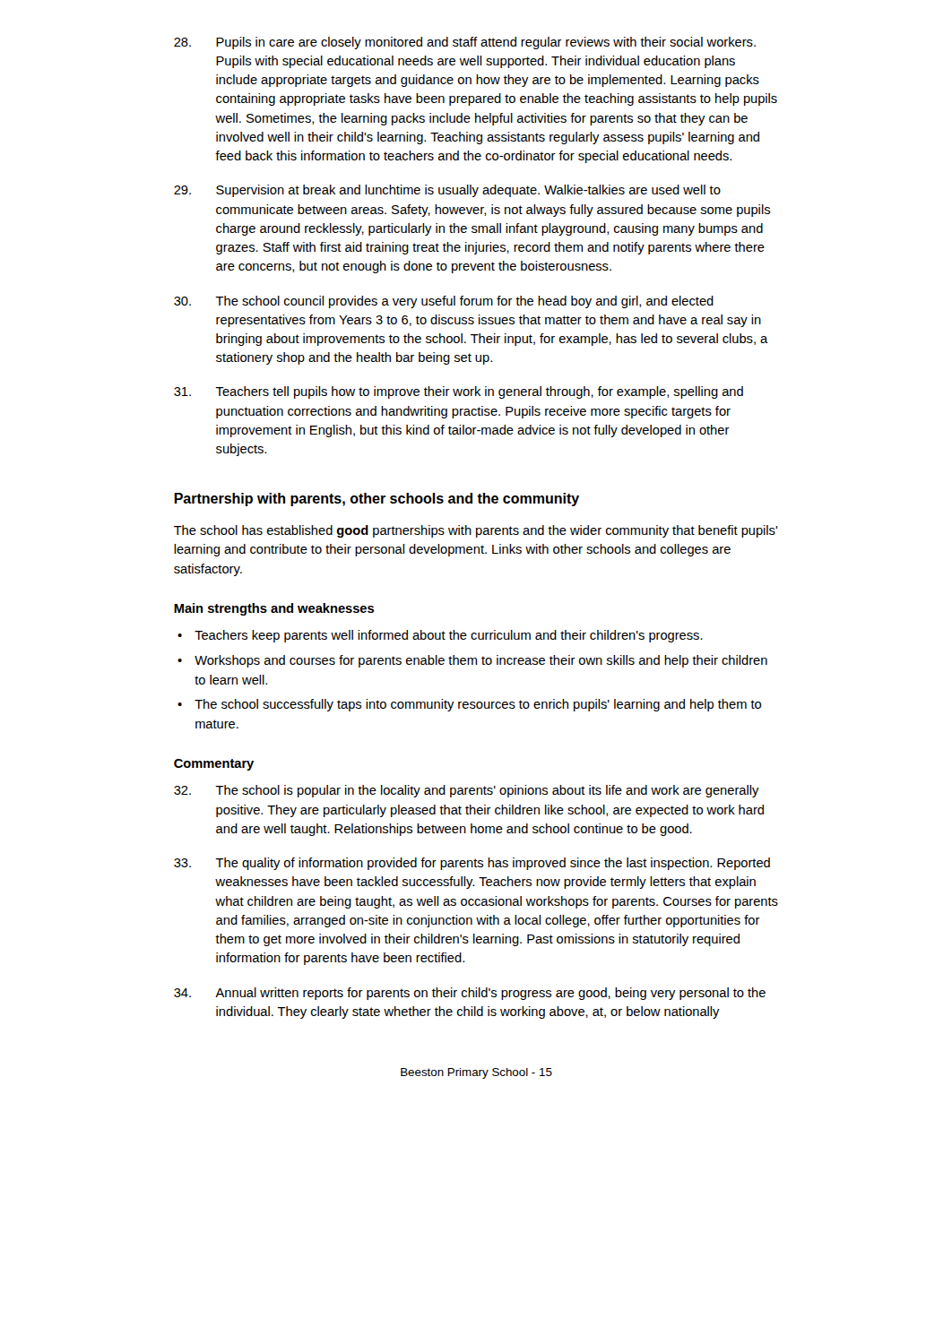28. Pupils in care are closely monitored and staff attend regular reviews with their social workers. Pupils with special educational needs are well supported. Their individual education plans include appropriate targets and guidance on how they are to be implemented. Learning packs containing appropriate tasks have been prepared to enable the teaching assistants to help pupils well. Sometimes, the learning packs include helpful activities for parents so that they can be involved well in their child's learning. Teaching assistants regularly assess pupils' learning and feed back this information to teachers and the co-ordinator for special educational needs.
29. Supervision at break and lunchtime is usually adequate. Walkie-talkies are used well to communicate between areas. Safety, however, is not always fully assured because some pupils charge around recklessly, particularly in the small infant playground, causing many bumps and grazes. Staff with first aid training treat the injuries, record them and notify parents where there are concerns, but not enough is done to prevent the boisterousness.
30. The school council provides a very useful forum for the head boy and girl, and elected representatives from Years 3 to 6, to discuss issues that matter to them and have a real say in bringing about improvements to the school. Their input, for example, has led to several clubs, a stationery shop and the health bar being set up.
31. Teachers tell pupils how to improve their work in general through, for example, spelling and punctuation corrections and handwriting practise. Pupils receive more specific targets for improvement in English, but this kind of tailor-made advice is not fully developed in other subjects.
Partnership with parents, other schools and the community
The school has established good partnerships with parents and the wider community that benefit pupils' learning and contribute to their personal development. Links with other schools and colleges are satisfactory.
Main strengths and weaknesses
Teachers keep parents well informed about the curriculum and their children's progress.
Workshops and courses for parents enable them to increase their own skills and help their children to learn well.
The school successfully taps into community resources to enrich pupils' learning and help them to mature.
Commentary
32. The school is popular in the locality and parents' opinions about its life and work are generally positive. They are particularly pleased that their children like school, are expected to work hard and are well taught. Relationships between home and school continue to be good.
33. The quality of information provided for parents has improved since the last inspection. Reported weaknesses have been tackled successfully. Teachers now provide termly letters that explain what children are being taught, as well as occasional workshops for parents. Courses for parents and families, arranged on-site in conjunction with a local college, offer further opportunities for them to get more involved in their children's learning. Past omissions in statutorily required information for parents have been rectified.
34. Annual written reports for parents on their child's progress are good, being very personal to the individual. They clearly state whether the child is working above, at, or below nationally
Beeston Primary School - 15